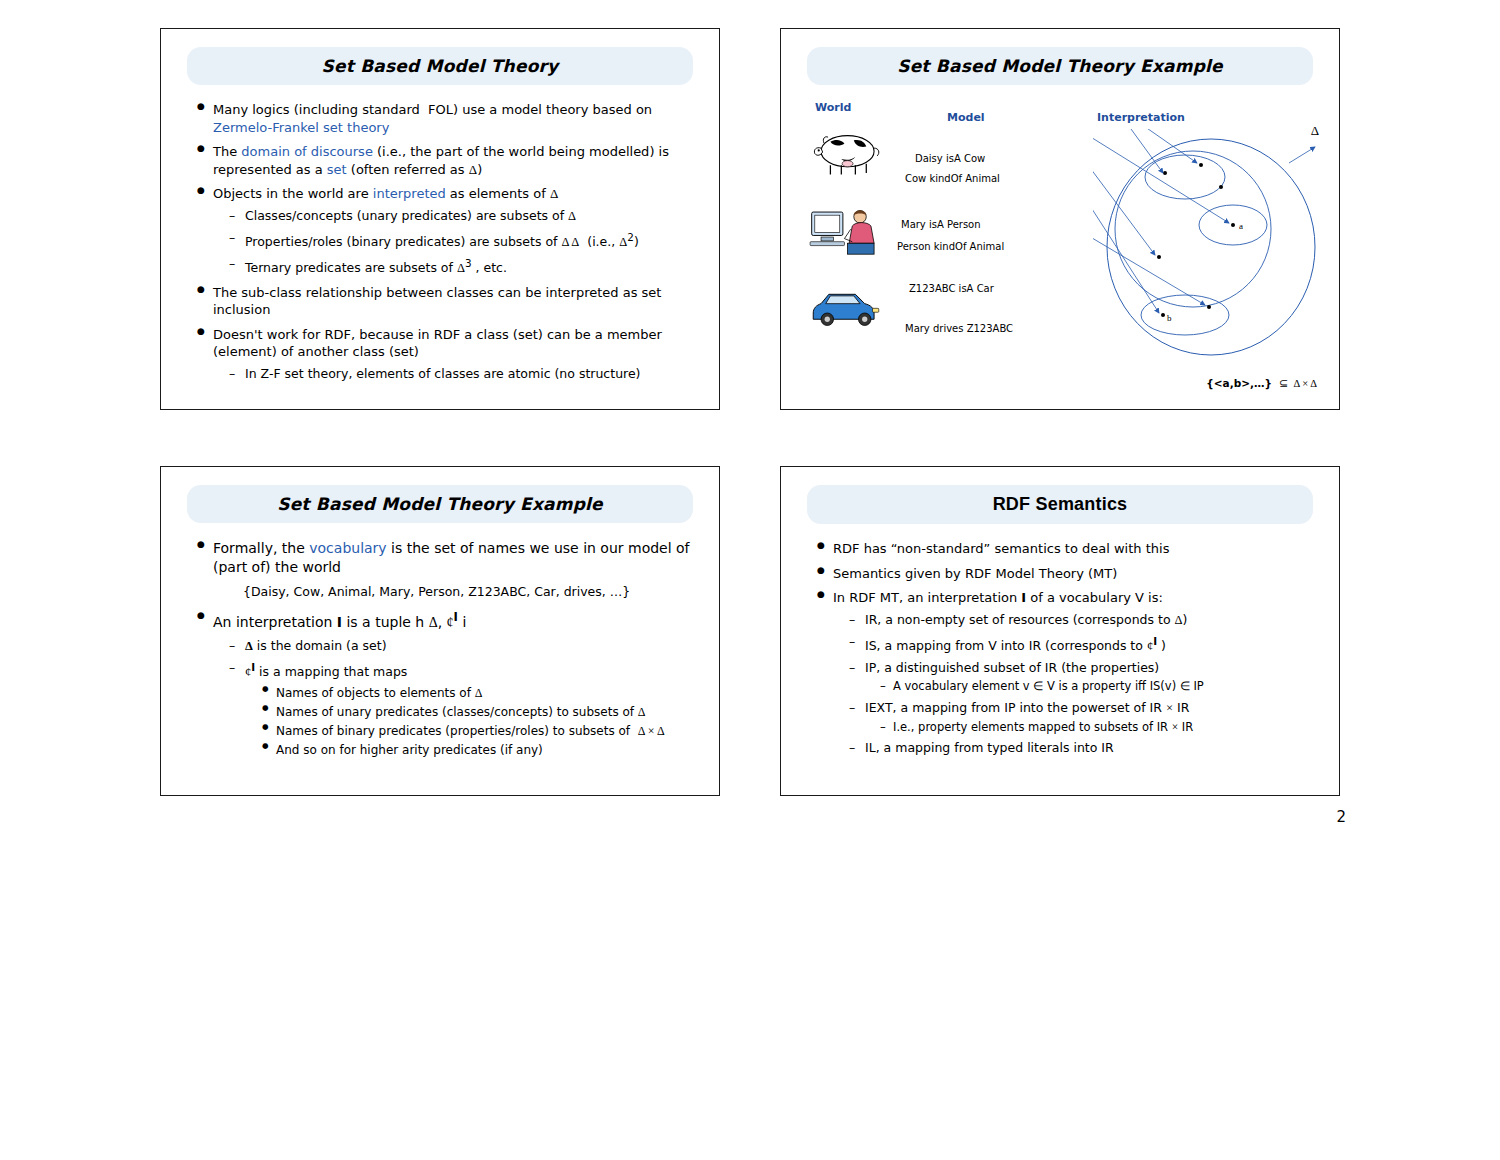Set Based Model Theory
Many logics (including standard FOL) use a model theory based on Zermelo-Frankel set theory
The domain of discourse (i.e., the part of the world being modelled) is represented as a set (often referred as Δ)
Objects in the world are interpreted as elements of Δ
Classes/concepts (unary predicates) are subsets of Δ
Properties/roles (binary predicates) are subsets of Δ Δ (i.e., Δ2)
Ternary predicates are subsets of Δ3 , etc.
The sub-class relationship between classes can be interpreted as set inclusion
Doesn't work for RDF, because in RDF a class (set) can be a member (element) of another class (set)
In Z-F set theory, elements of classes are atomic (no structure)
Set Based Model Theory Example
World Model Interpretation
Daisy isA Cow Cow kindOf Animal Mary isA Person Person kindOf Animal Z123ABC isA Car Mary drives Z123ABC
a b
Δ {<a,b>,…} ⊆ Δ × Δ
Set Based Model Theory Example
Formally, the vocabulary is the set of names we use in our model of (part of) the world
{Daisy, Cow, Animal, Mary, Person, Z123ABC, Car, drives, …}
An interpretation I is a tuple h Δ, ¢I i
Δ is the domain (a set)
¢I is a mapping that maps
Names of objects to elements of Δ
Names of unary predicates (classes/concepts) to subsets of Δ
Names of binary predicates (properties/roles) to subsets of Δ × Δ
And so on for higher arity predicates (if any)
RDF Semantics
RDF has “non-standard” semantics to deal with this
Semantics given by RDF Model Theory (MT)
In RDF MT, an interpretation I of a vocabulary V is:
IR, a non-empty set of resources (corresponds to Δ)
IS, a mapping from V into IR (corresponds to ¢I )
IP, a distinguished subset of IR (the properties)
A vocabulary element v ∈ V is a property iff IS(v) ∈ IP
IEXT, a mapping from IP into the powerset of IR × IR
I.e., property elements mapped to subsets of IR × IR
IL, a mapping from typed literals into IR
2